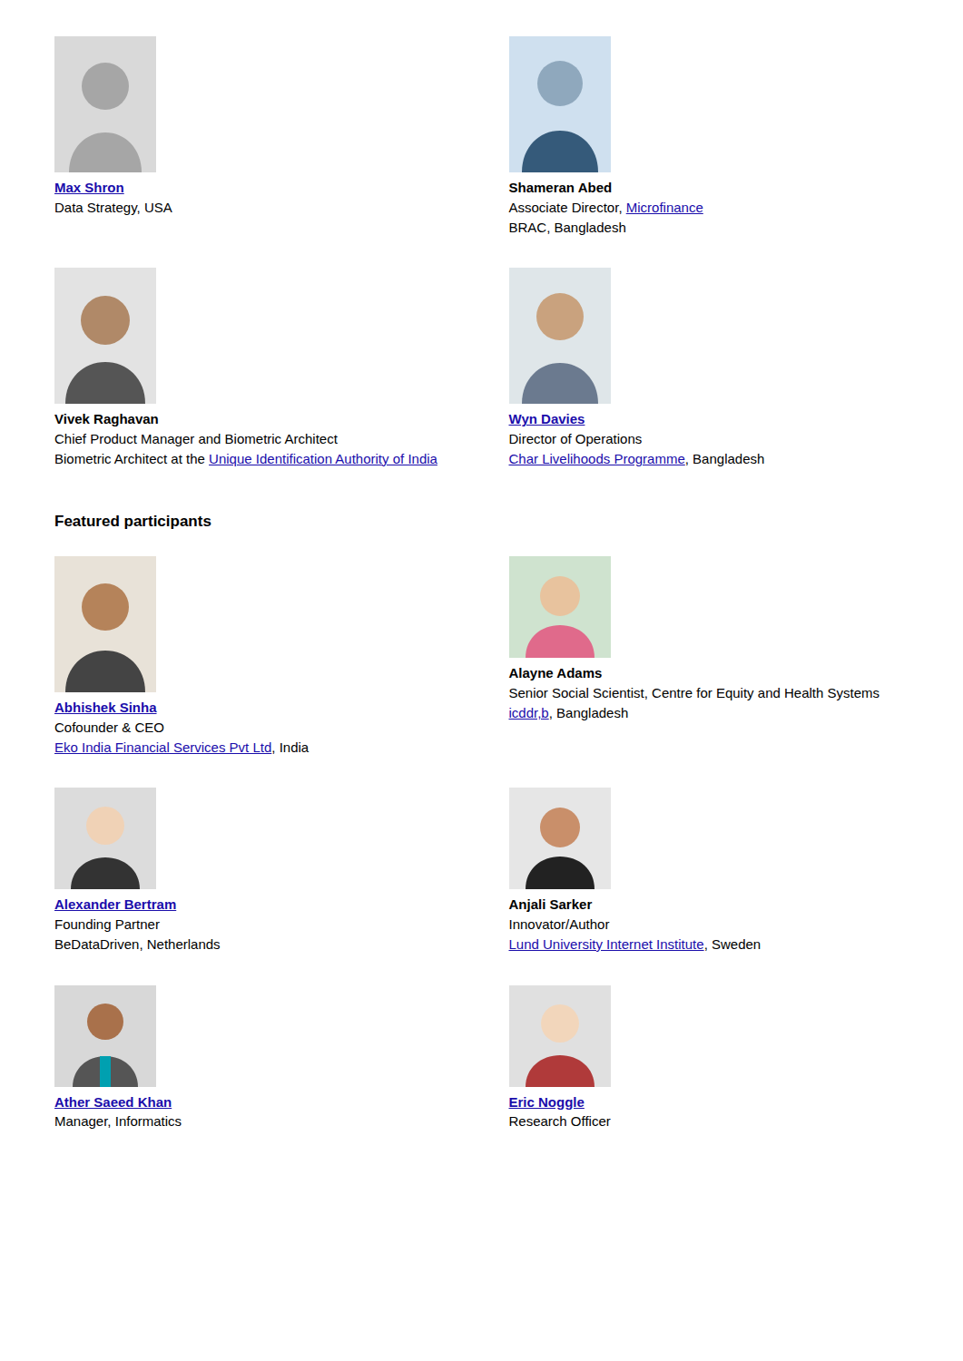Max Shron
Data Strategy, USA
Shameran Abed
Associate Director, Microfinance
BRAC, Bangladesh
Vivek Raghavan
Chief Product Manager and Biometric Architect
Biometric Architect at the Unique Identification Authority of India
Wyn Davies
Director of Operations
Char Livelihoods Programme, Bangladesh
Featured participants
Abhishek Sinha
Cofounder & CEO
Eko India Financial Services Pvt Ltd, India
Alayne Adams
Senior Social Scientist, Centre for Equity and Health Systems
icddr,b, Bangladesh
Alexander Bertram
Founding Partner
BeDataDriven, Netherlands
Anjali Sarker
Innovator/Author
Lund University Internet Institute, Sweden
Ather Saeed Khan
Manager, Informatics
Eric Noggle
Research Officer